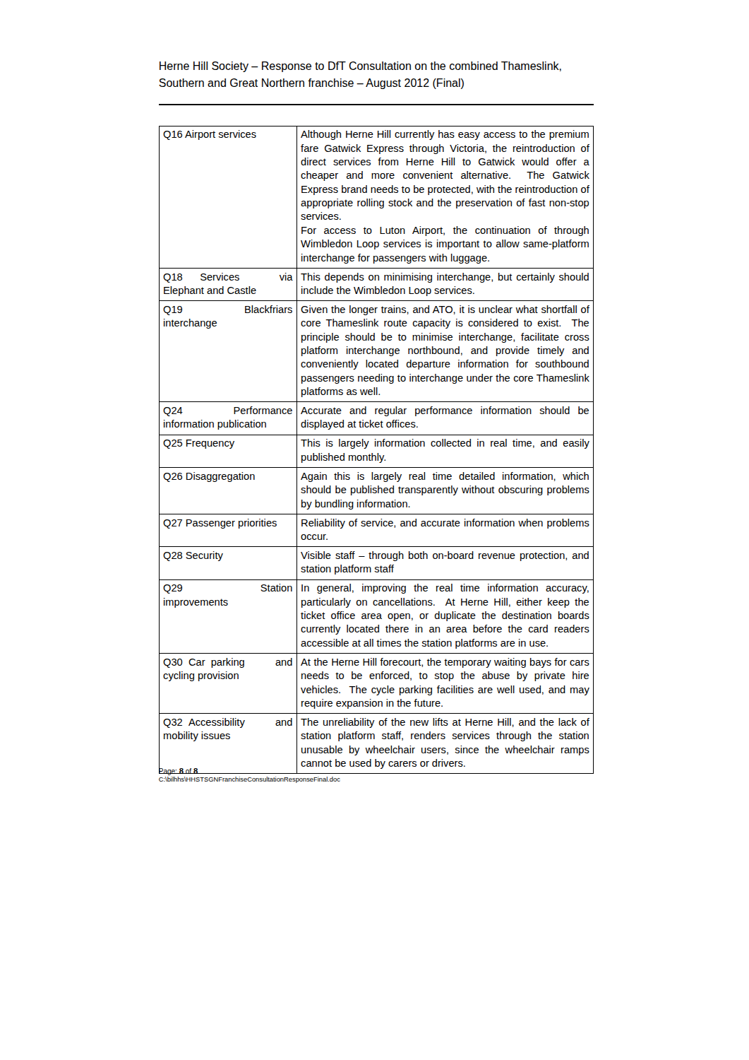Herne Hill Society – Response to DfT Consultation on the combined Thameslink,
Southern and Great Northern franchise – August 2012 (Final)
| Q16 Airport services | Although Herne Hill currently has easy access to the premium fare Gatwick Express through Victoria, the reintroduction of direct services from Herne Hill to Gatwick would offer a cheaper and more convenient alternative. The Gatwick Express brand needs to be protected, with the reintroduction of appropriate rolling stock and the preservation of fast non-stop services. For access to Luton Airport, the continuation of through Wimbledon Loop services is important to allow same-platform interchange for passengers with luggage. |
| Q18 Services via Elephant and Castle | This depends on minimising interchange, but certainly should include the Wimbledon Loop services. |
| Q19 Blackfriars interchange | Given the longer trains, and ATO, it is unclear what shortfall of core Thameslink route capacity is considered to exist. The principle should be to minimise interchange, facilitate cross platform interchange northbound, and provide timely and conveniently located departure information for southbound passengers needing to interchange under the core Thameslink platforms as well. |
| Q24 Performance information publication | Accurate and regular performance information should be displayed at ticket offices. |
| Q25 Frequency | This is largely information collected in real time, and easily published monthly. |
| Q26 Disaggregation | Again this is largely real time detailed information, which should be published transparently without obscuring problems by bundling information. |
| Q27 Passenger priorities | Reliability of service, and accurate information when problems occur. |
| Q28 Security | Visible staff – through both on-board revenue protection, and station platform staff |
| Q29 Station improvements | In general, improving the real time information accuracy, particularly on cancellations. At Herne Hill, either keep the ticket office area open, or duplicate the destination boards currently located there in an area before the card readers accessible at all times the station platforms are in use. |
| Q30 Car parking and cycling provision | At the Herne Hill forecourt, the temporary waiting bays for cars needs to be enforced, to stop the abuse by private hire vehicles. The cycle parking facilities are well used, and may require expansion in the future. |
| Q32 Accessibility and mobility issues | The unreliability of the new lifts at Herne Hill, and the lack of station platform staff, renders services through the station unusable by wheelchair users, since the wheelchair ramps cannot be used by carers or drivers. |
Page: 8 of 8
C:\bilhhs\HHSTSGNFranchiseConsultationResponseFinal.doc